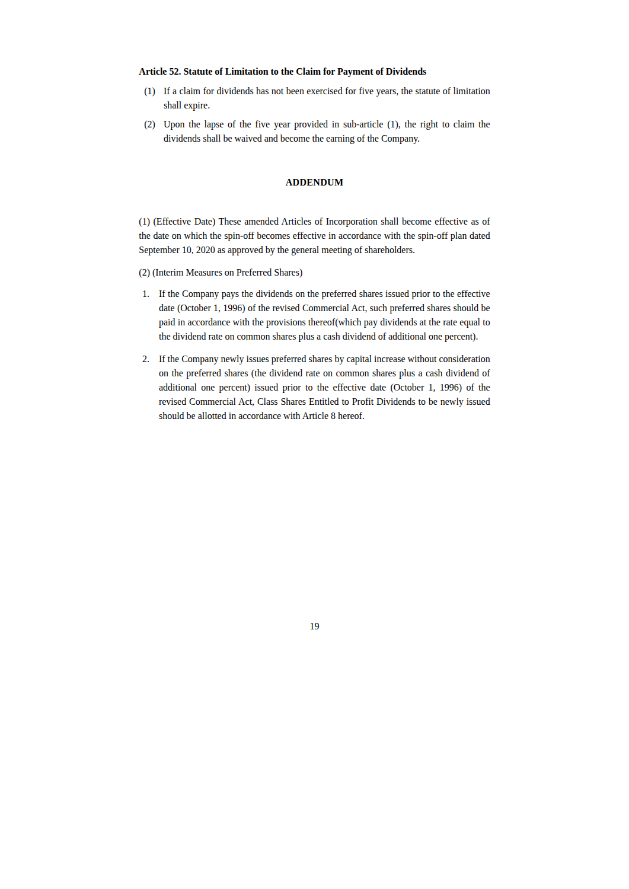Article 52. Statute of Limitation to the Claim for Payment of Dividends
(1) If a claim for dividends has not been exercised for five years, the statute of limitation shall expire.
(2) Upon the lapse of the five year provided in sub-article (1), the right to claim the dividends shall be waived and become the earning of the Company.
ADDENDUM
(1) (Effective Date) These amended Articles of Incorporation shall become effective as of the date on which the spin-off becomes effective in accordance with the spin-off plan dated September 10, 2020 as approved by the general meeting of shareholders.
(2) (Interim Measures on Preferred Shares)
1. If the Company pays the dividends on the preferred shares issued prior to the effective date (October 1, 1996) of the revised Commercial Act, such preferred shares should be paid in accordance with the provisions thereof(which pay dividends at the rate equal to the dividend rate on common shares plus a cash dividend of additional one percent).
2. If the Company newly issues preferred shares by capital increase without consideration on the preferred shares (the dividend rate on common shares plus a cash dividend of additional one percent) issued prior to the effective date (October 1, 1996) of the revised Commercial Act, Class Shares Entitled to Profit Dividends to be newly issued should be allotted in accordance with Article 8 hereof.
19